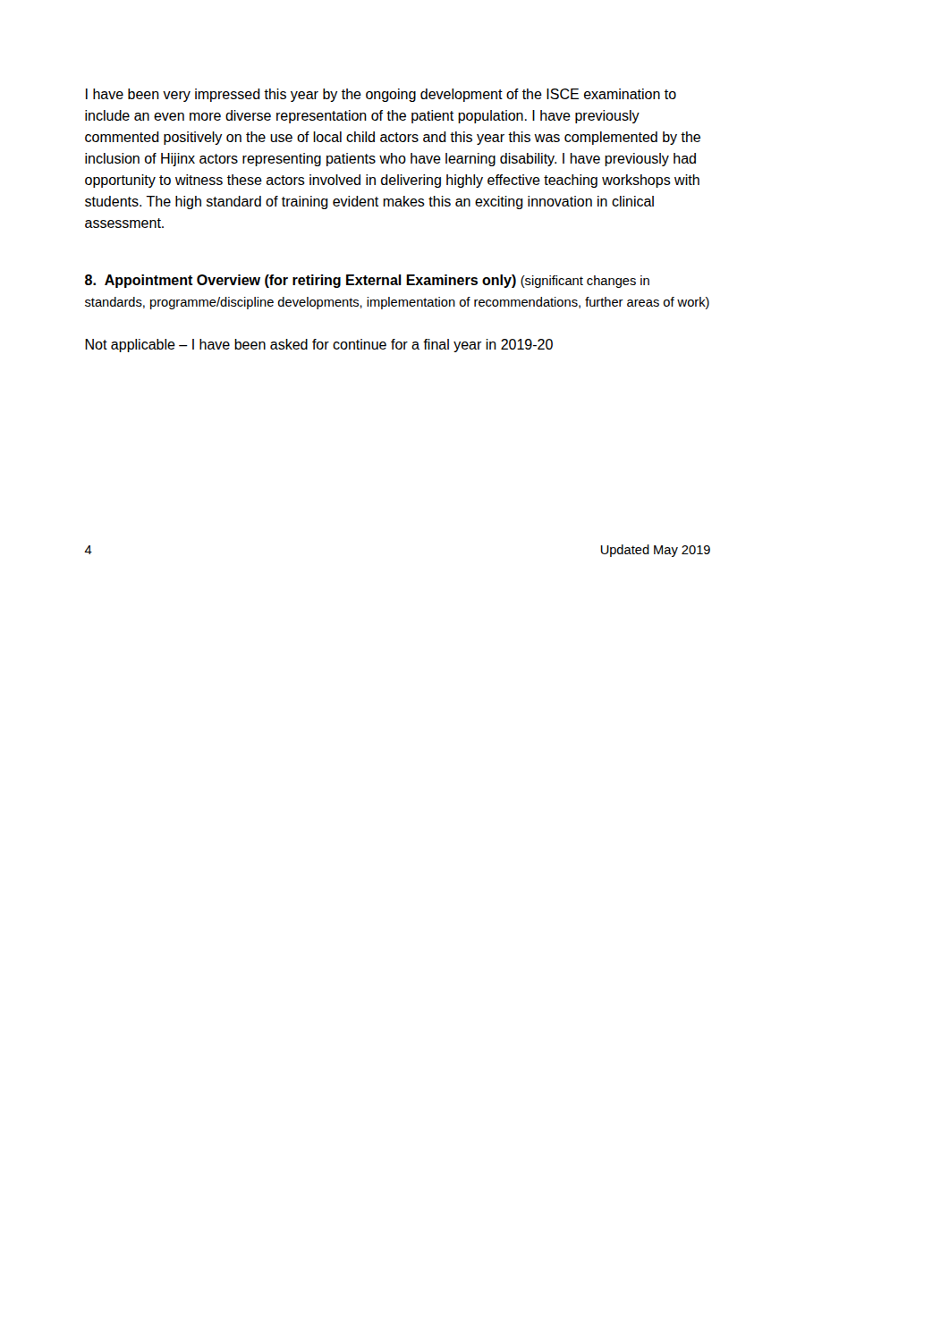I have been very impressed this year by the ongoing development of the ISCE examination to include an even more diverse representation of the patient population. I have previously commented positively on the use of local child actors and this year this was complemented by the inclusion of Hijinx actors representing patients who have learning disability. I have previously had opportunity to witness these actors involved in delivering highly effective teaching workshops with students. The high standard of training evident makes this an exciting innovation in clinical assessment.
8. Appointment Overview (for retiring External Examiners only) (significant changes in standards, programme/discipline developments, implementation of recommendations, further areas of work)
Not applicable – I have been asked for continue for a final year in 2019-20
4 Updated May 2019